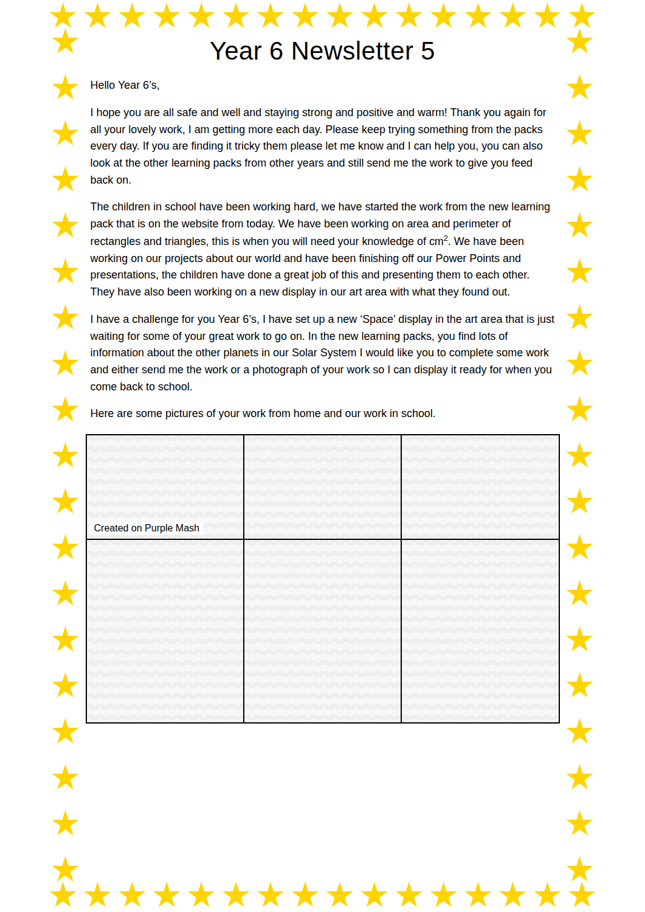Year 6 Newsletter 5
Hello Year 6’s,
I hope you are all safe and well and staying strong and positive and warm! Thank you again for all your lovely work, I am getting more each day. Please keep trying something from the packs every day. If you are finding it tricky them please let me know and I can help you, you can also look at the other learning packs from other years and still send me the work to give you feed back on.
The children in school have been working hard, we have started the work from the new learning pack that is on the website from today. We have been working on area and perimeter of rectangles and triangles, this is when you will need your knowledge of cm2. We have been working on our projects about our world and have been finishing off our Power Points and presentations, the children have done a great job of this and presenting them to each other. They have also been working on a new display in our art area with what they found out.
I have a challenge for you Year 6’s, I have set up a new ‘Space’ display in the art area that is just waiting for some of your great work to go on. In the new learning packs, you find lots of information about the other planets in our Solar System I would like you to complete some work and either send me the work or a photograph of your work so I can display it ready for when you come back to school.
Here are some pictures of your work from home and our work in school.
Created on Purple Mash